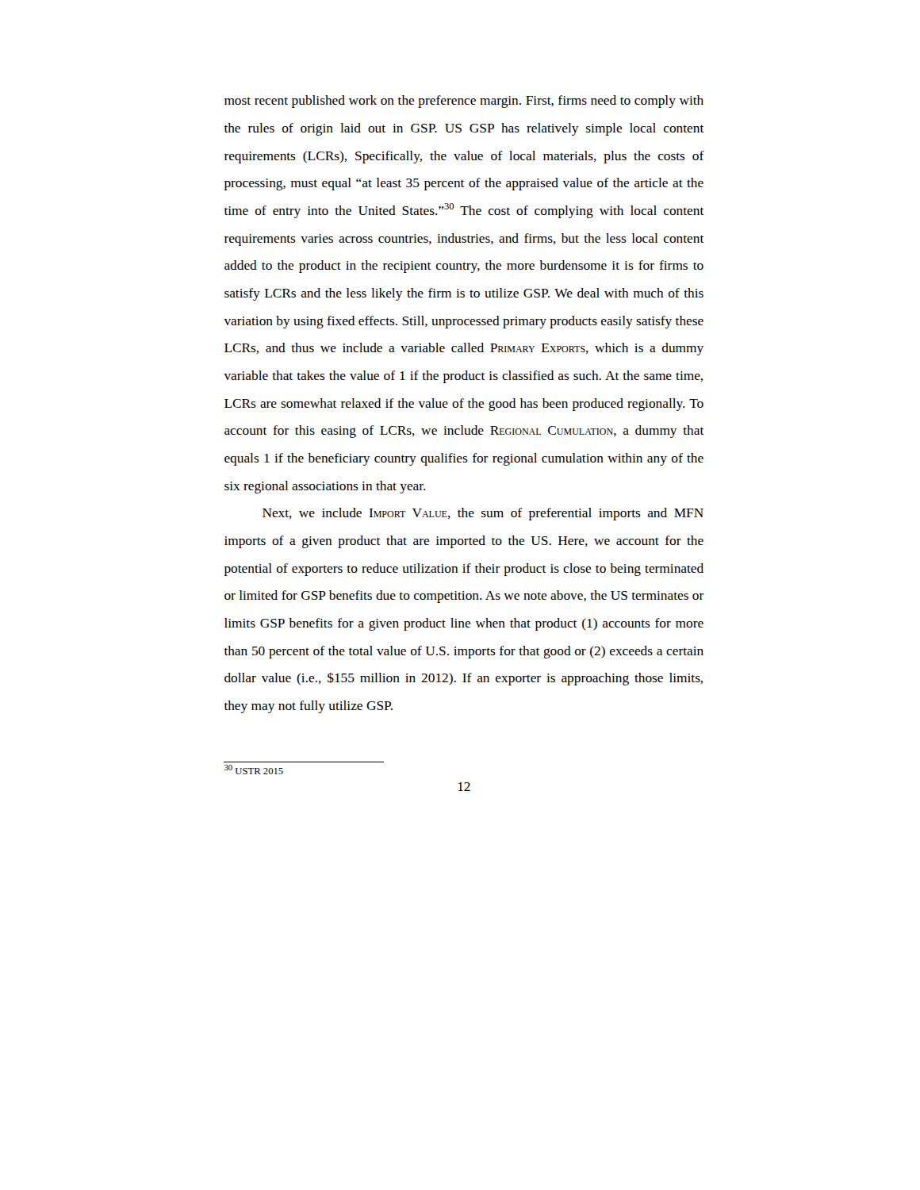most recent published work on the preference margin. First, firms need to comply with the rules of origin laid out in GSP. US GSP has relatively simple local content requirements (LCRs), Specifically, the value of local materials, plus the costs of processing, must equal “at least 35 percent of the appraised value of the article at the time of entry into the United States.”30 The cost of complying with local content requirements varies across countries, industries, and firms, but the less local content added to the product in the recipient country, the more burdensome it is for firms to satisfy LCRs and the less likely the firm is to utilize GSP. We deal with much of this variation by using fixed effects. Still, unprocessed primary products easily satisfy these LCRs, and thus we include a variable called Primary Exports, which is a dummy variable that takes the value of 1 if the product is classified as such. At the same time, LCRs are somewhat relaxed if the value of the good has been produced regionally. To account for this easing of LCRs, we include Regional Cumulation, a dummy that equals 1 if the beneficiary country qualifies for regional cumulation within any of the six regional associations in that year.
Next, we include Import Value, the sum of preferential imports and MFN imports of a given product that are imported to the US. Here, we account for the potential of exporters to reduce utilization if their product is close to being terminated or limited for GSP benefits due to competition. As we note above, the US terminates or limits GSP benefits for a given product line when that product (1) accounts for more than 50 percent of the total value of U.S. imports for that good or (2) exceeds a certain dollar value (i.e., $155 million in 2012). If an exporter is approaching those limits, they may not fully utilize GSP.
30 USTR 2015
12